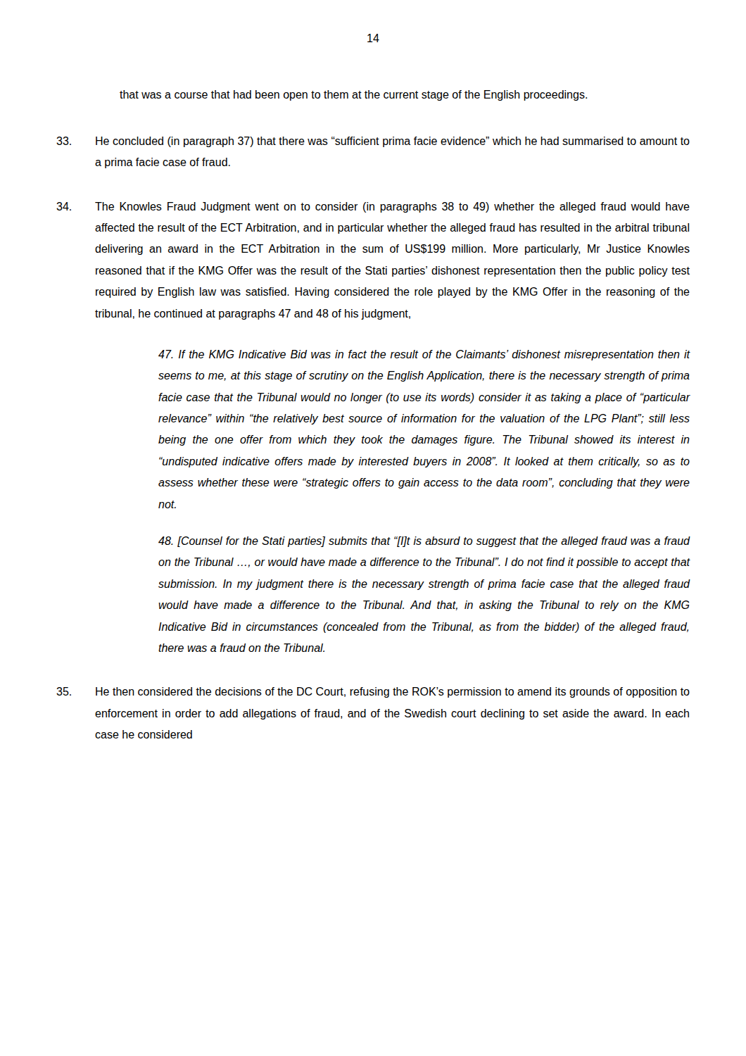14
that was a course that had been open to them at the current stage of the English proceedings.
He concluded (in paragraph 37) that there was “sufficient prima facie evidence” which he had summarised to amount to a prima facie case of fraud.
The Knowles Fraud Judgment went on to consider (in paragraphs 38 to 49) whether the alleged fraud would have affected the result of the ECT Arbitration, and in particular whether the alleged fraud has resulted in the arbitral tribunal delivering an award in the ECT Arbitration in the sum of US$199 million. More particularly, Mr Justice Knowles reasoned that if the KMG Offer was the result of the Stati parties’ dishonest representation then the public policy test required by English law was satisfied. Having considered the role played by the KMG Offer in the reasoning of the tribunal, he continued at paragraphs 47 and 48 of his judgment,
47. If the KMG Indicative Bid was in fact the result of the Claimants’ dishonest misrepresentation then it seems to me, at this stage of scrutiny on the English Application, there is the necessary strength of prima facie case that the Tribunal would no longer (to use its words) consider it as taking a place of “particular relevance” within “the relatively best source of information for the valuation of the LPG Plant”; still less being the one offer from which they took the damages figure. The Tribunal showed its interest in “undisputed indicative offers made by interested buyers in 2008”. It looked at them critically, so as to assess whether these were “strategic offers to gain access to the data room”, concluding that they were not.
48. [Counsel for the Stati parties] submits that “[I]t is absurd to suggest that the alleged fraud was a fraud on the Tribunal …, or would have made a difference to the Tribunal”. I do not find it possible to accept that submission. In my judgment there is the necessary strength of prima facie case that the alleged fraud would have made a difference to the Tribunal. And that, in asking the Tribunal to rely on the KMG Indicative Bid in circumstances (concealed from the Tribunal, as from the bidder) of the alleged fraud, there was a fraud on the Tribunal.
He then considered the decisions of the DC Court, refusing the ROK’s permission to amend its grounds of opposition to enforcement in order to add allegations of fraud, and of the Swedish court declining to set aside the award. In each case he considered